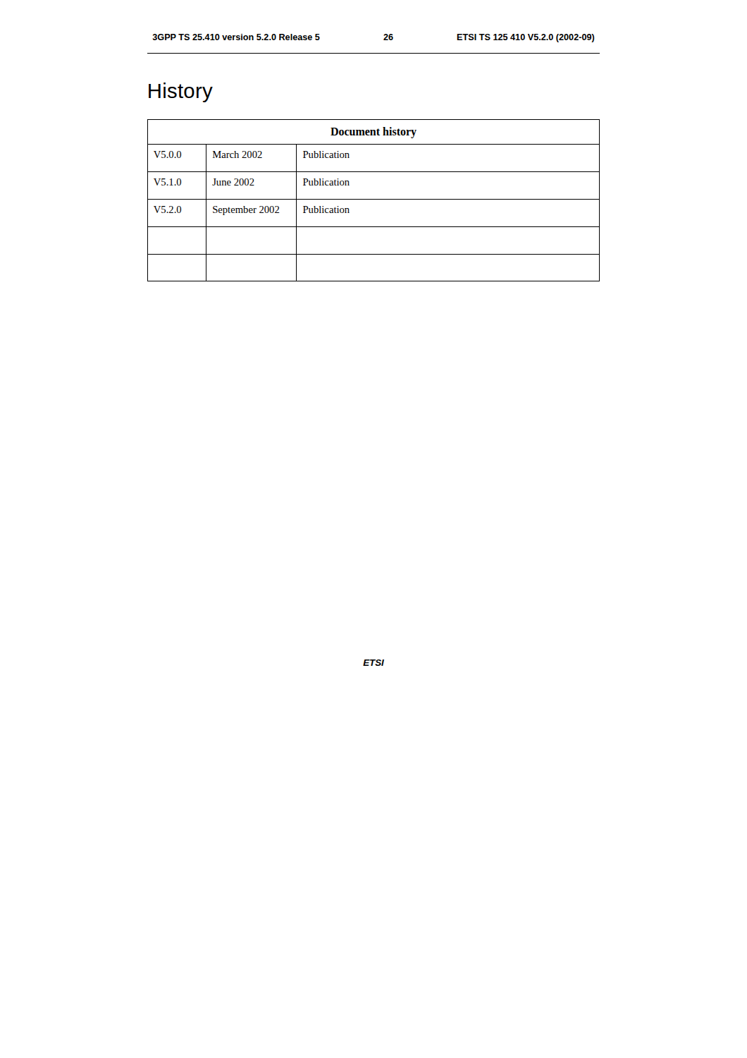3GPP TS 25.410 version 5.2.0 Release 5 26 ETSI TS 125 410 V5.2.0 (2002-09)
History
| Document history |
| --- |
| V5.0.0 | March 2002 | Publication |
| V5.1.0 | June 2002 | Publication |
| V5.2.0 | September 2002 | Publication |
ETSI